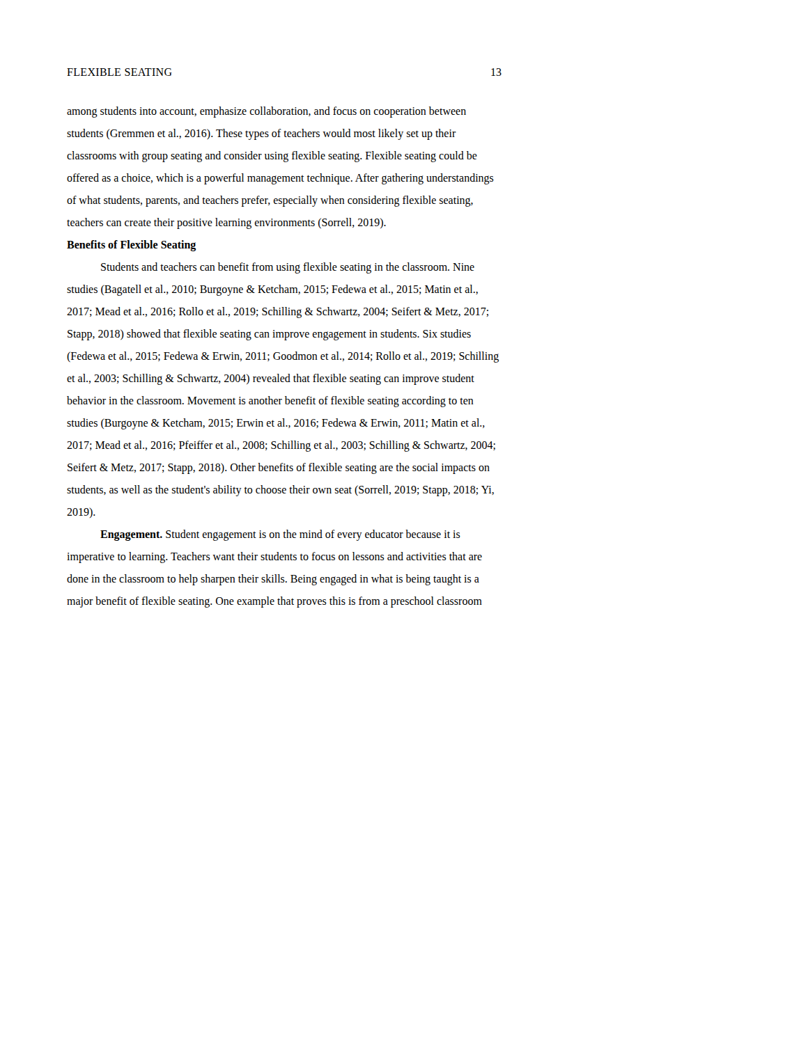Flexible Seating 13
among students into account, emphasize collaboration, and focus on cooperation between students (Gremmen et al., 2016). These types of teachers would most likely set up their classrooms with group seating and consider using flexible seating. Flexible seating could be offered as a choice, which is a powerful management technique. After gathering understandings of what students, parents, and teachers prefer, especially when considering flexible seating, teachers can create their positive learning environments (Sorrell, 2019).
Benefits of Flexible Seating
Students and teachers can benefit from using flexible seating in the classroom. Nine studies (Bagatell et al., 2010; Burgoyne & Ketcham, 2015; Fedewa et al., 2015; Matin et al., 2017; Mead et al., 2016; Rollo et al., 2019; Schilling & Schwartz, 2004; Seifert & Metz, 2017; Stapp, 2018) showed that flexible seating can improve engagement in students. Six studies (Fedewa et al., 2015; Fedewa & Erwin, 2011; Goodmon et al., 2014; Rollo et al., 2019; Schilling et al., 2003; Schilling & Schwartz, 2004) revealed that flexible seating can improve student behavior in the classroom. Movement is another benefit of flexible seating according to ten studies (Burgoyne & Ketcham, 2015; Erwin et al., 2016; Fedewa & Erwin, 2011; Matin et al., 2017; Mead et al., 2016; Pfeiffer et al., 2008; Schilling et al., 2003; Schilling & Schwartz, 2004; Seifert & Metz, 2017; Stapp, 2018). Other benefits of flexible seating are the social impacts on students, as well as the student's ability to choose their own seat (Sorrell, 2019; Stapp, 2018; Yi, 2019).
Engagement. Student engagement is on the mind of every educator because it is imperative to learning. Teachers want their students to focus on lessons and activities that are done in the classroom to help sharpen their skills. Being engaged in what is being taught is a major benefit of flexible seating. One example that proves this is from a preschool classroom